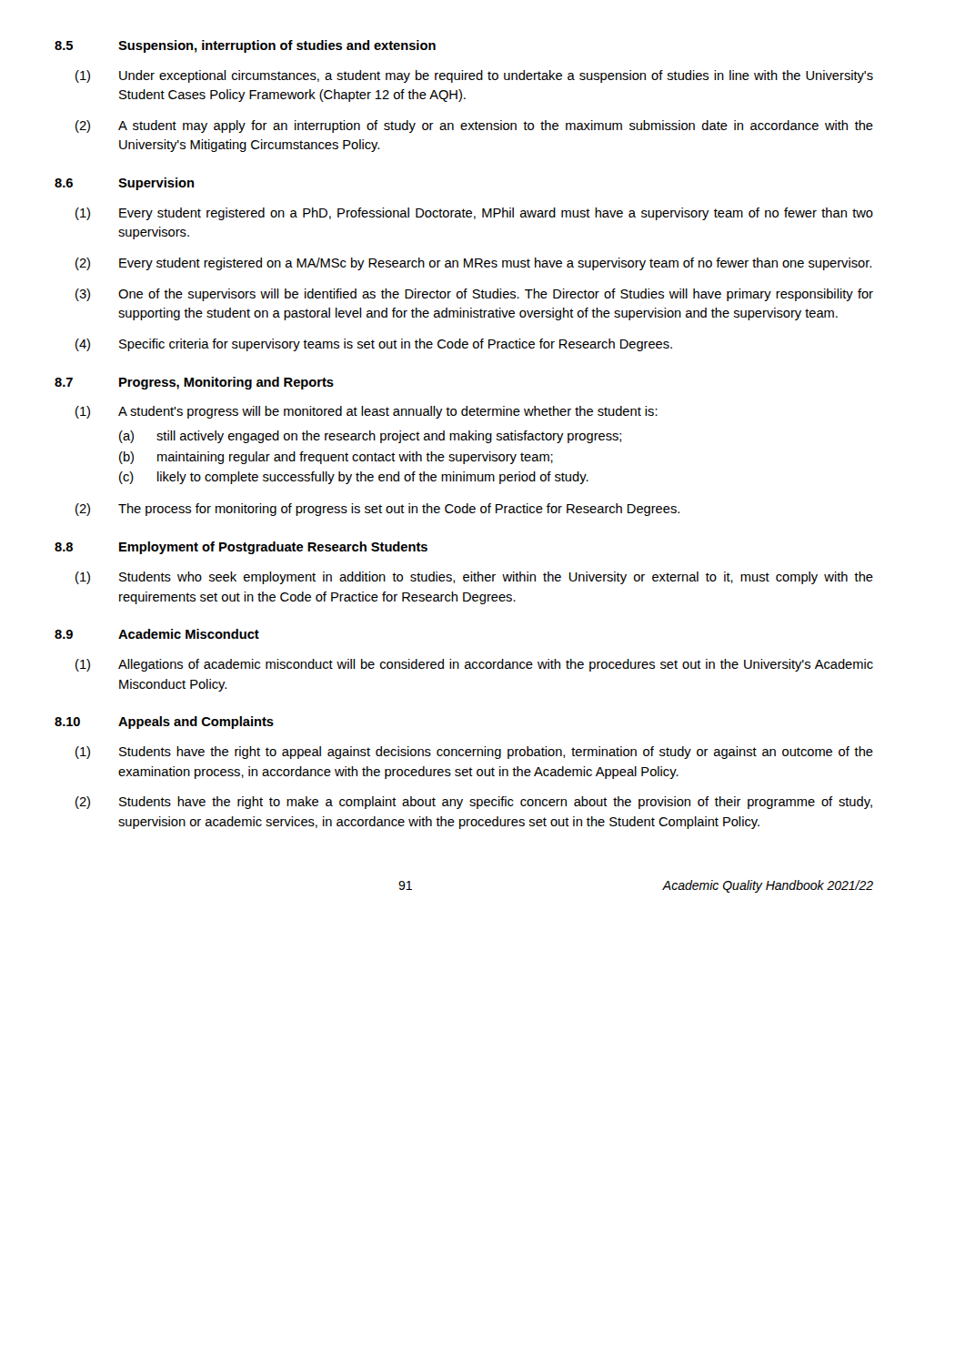8.5 Suspension, interruption of studies and extension
(1) Under exceptional circumstances, a student may be required to undertake a suspension of studies in line with the University's Student Cases Policy Framework (Chapter 12 of the AQH).
(2) A student may apply for an interruption of study or an extension to the maximum submission date in accordance with the University's Mitigating Circumstances Policy.
8.6 Supervision
(1) Every student registered on a PhD, Professional Doctorate, MPhil award must have a supervisory team of no fewer than two supervisors.
(2) Every student registered on a MA/MSc by Research or an MRes must have a supervisory team of no fewer than one supervisor.
(3) One of the supervisors will be identified as the Director of Studies. The Director of Studies will have primary responsibility for supporting the student on a pastoral level and for the administrative oversight of the supervision and the supervisory team.
(4) Specific criteria for supervisory teams is set out in the Code of Practice for Research Degrees.
8.7 Progress, Monitoring and Reports
(1) A student's progress will be monitored at least annually to determine whether the student is:
(a) still actively engaged on the research project and making satisfactory progress;
(b) maintaining regular and frequent contact with the supervisory team;
(c) likely to complete successfully by the end of the minimum period of study.
(2) The process for monitoring of progress is set out in the Code of Practice for Research Degrees.
8.8 Employment of Postgraduate Research Students
(1) Students who seek employment in addition to studies, either within the University or external to it, must comply with the requirements set out in the Code of Practice for Research Degrees.
8.9 Academic Misconduct
(1) Allegations of academic misconduct will be considered in accordance with the procedures set out in the University's Academic Misconduct Policy.
8.10 Appeals and Complaints
(1) Students have the right to appeal against decisions concerning probation, termination of study or against an outcome of the examination process, in accordance with the procedures set out in the Academic Appeal Policy.
(2) Students have the right to make a complaint about any specific concern about the provision of their programme of study, supervision or academic services, in accordance with the procedures set out in the Student Complaint Policy.
91 Academic Quality Handbook 2021/22